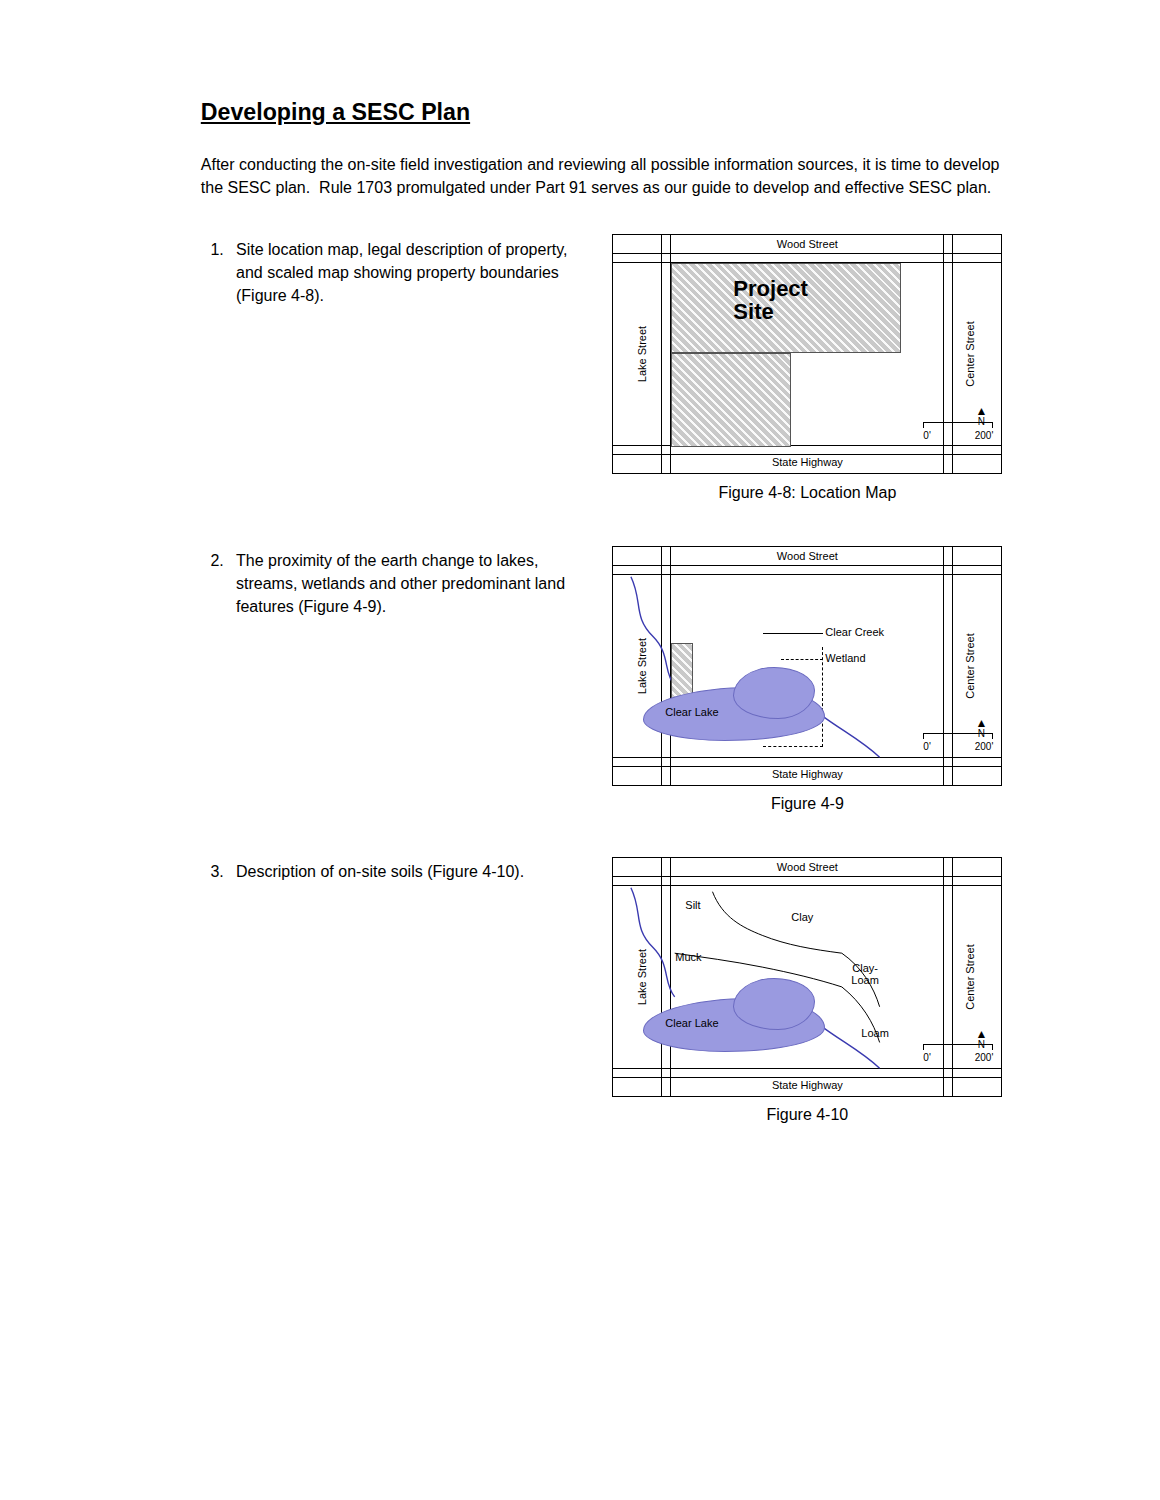Developing a SESC Plan
After conducting the on-site field investigation and reviewing all possible information sources, it is time to develop the SESC plan. Rule 1703 promulgated under Part 91 serves as our guide to develop and effective SESC plan.
1. Site location map, legal description of property, and scaled map showing property boundaries (Figure 4-8).
Wood Street
State Highway
Lake Street
Center Street
Project
Site
▲
N
0'200'
Figure 4-8: Location Map
2. The proximity of the earth change to lakes, streams, wetlands and other predominant land features (Figure 4-9).
Wood Street
State Highway
Lake Street
Center Street
Clear Lake
Clear Creek
Wetland
▲
N
0'200'
Figure 4-9
3. Description of on-site soils (Figure 4-10).
Wood Street
State Highway
Lake Street
Center Street
Clear Lake
Silt
Clay
Muck
Clay-
Loam
Loam
▲
N
0'200'
Figure 4-10